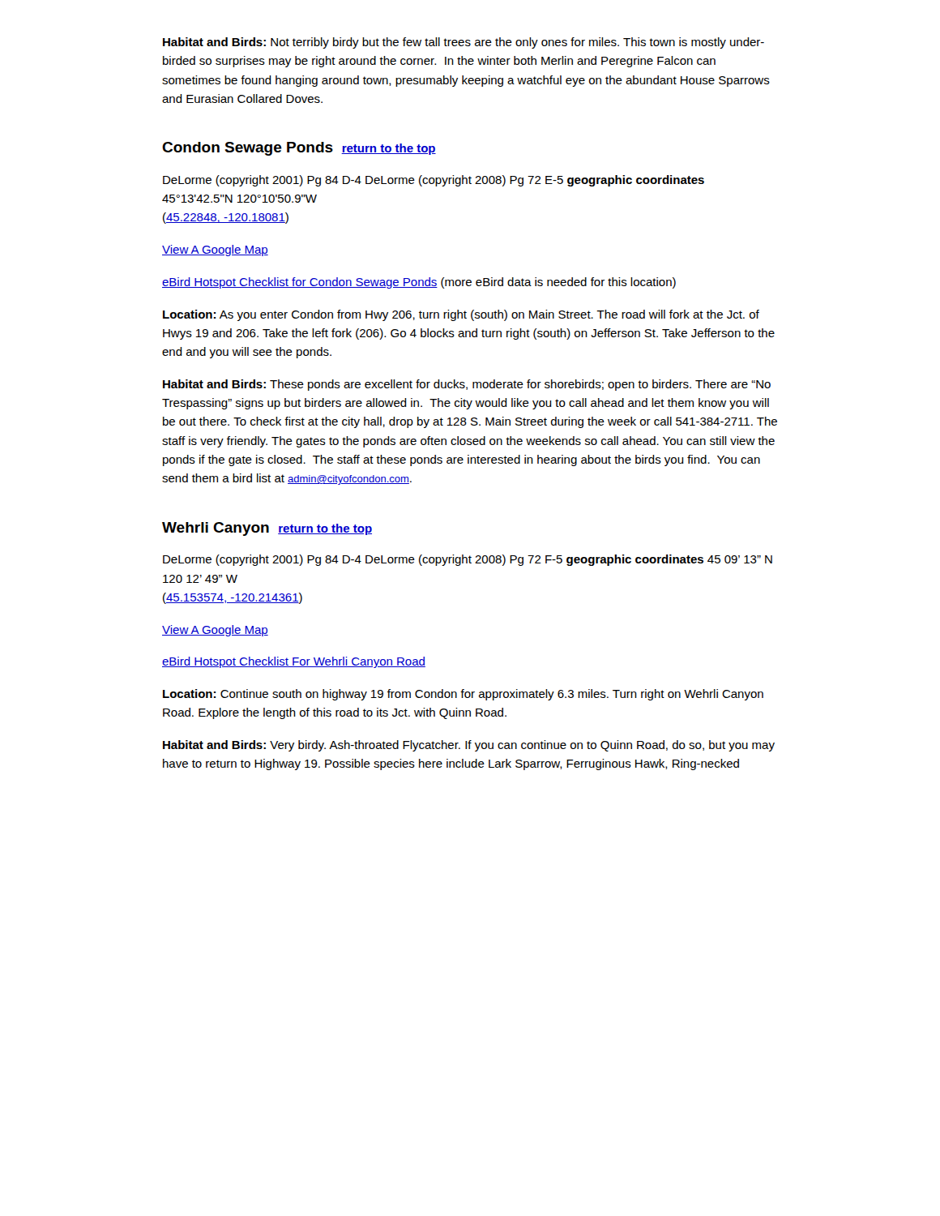Habitat and Birds: Not terribly birdy but the few tall trees are the only ones for miles. This town is mostly under-birded so surprises may be right around the corner. In the winter both Merlin and Peregrine Falcon can sometimes be found hanging around town, presumably keeping a watchful eye on the abundant House Sparrows and Eurasian Collared Doves.
Condon Sewage Ponds return to the top
DeLorme (copyright 2001) Pg 84 D-4 DeLorme (copyright 2008) Pg 72 E-5 geographic coordinates 45°13'42.5"N 120°10'50.9"W
(45.22848, -120.18081)
View A Google Map
eBird Hotspot Checklist for Condon Sewage Ponds (more eBird data is needed for this location)
Location: As you enter Condon from Hwy 206, turn right (south) on Main Street. The road will fork at the Jct. of Hwys 19 and 206. Take the left fork (206). Go 4 blocks and turn right (south) on Jefferson St. Take Jefferson to the end and you will see the ponds.
Habitat and Birds: These ponds are excellent for ducks, moderate for shorebirds; open to birders. There are “No Trespassing” signs up but birders are allowed in. The city would like you to call ahead and let them know you will be out there. To check first at the city hall, drop by at 128 S. Main Street during the week or call 541-384-2711. The staff is very friendly. The gates to the ponds are often closed on the weekends so call ahead. You can still view the ponds if the gate is closed. The staff at these ponds are interested in hearing about the birds you find. You can send them a bird list at admin@cityofcondon.com.
Wehrli Canyon return to the top
DeLorme (copyright 2001) Pg 84 D-4 DeLorme (copyright 2008) Pg 72 F-5 geographic coordinates 45 09’ 13” N 120 12’ 49” W
(45.153574, -120.214361)
View A Google Map
eBird Hotspot Checklist For Wehrli Canyon Road
Location: Continue south on highway 19 from Condon for approximately 6.3 miles. Turn right on Wehrli Canyon Road. Explore the length of this road to its Jct. with Quinn Road.
Habitat and Birds: Very birdy. Ash-throated Flycatcher. If you can continue on to Quinn Road, do so, but you may have to return to Highway 19. Possible species here include Lark Sparrow, Ferruginous Hawk, Ring-necked